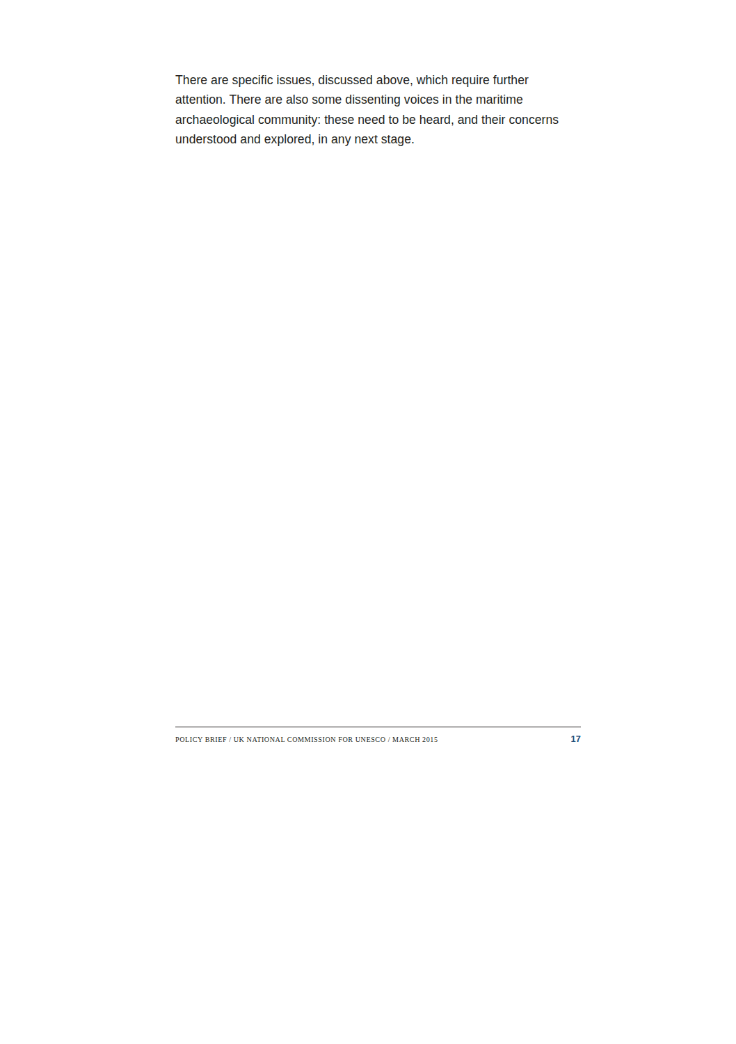There are specific issues, discussed above, which require further attention. There are also some dissenting voices in the maritime archaeological community: these need to be heard, and their concerns understood and explored, in any next stage.
POLICY BRIEF / UK NATIONAL COMMISSION FOR UNESCO / MARCH 2015
17